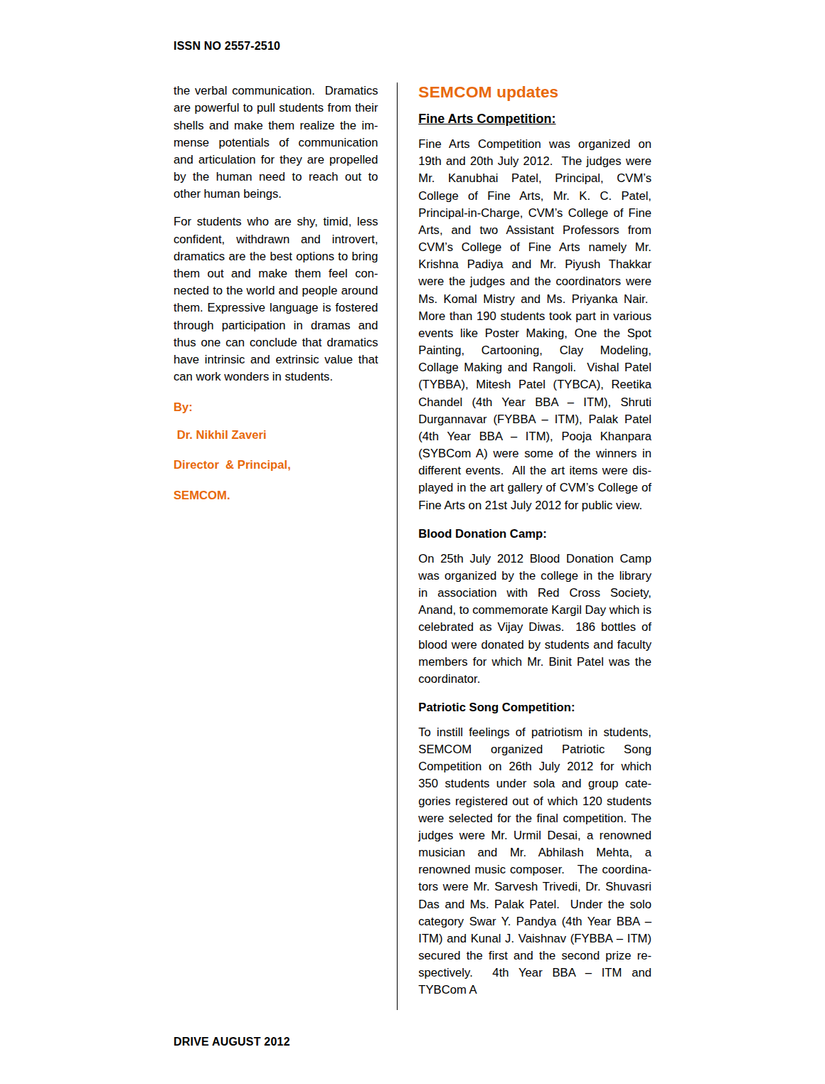ISSN NO 2557-2510
the verbal communication. Dramatics are powerful to pull students from their shells and make them realize the immense potentials of communication and articulation for they are propelled by the human need to reach out to other human beings.
For students who are shy, timid, less confident, withdrawn and introvert, dramatics are the best options to bring them out and make them feel connected to the world and people around them. Expressive language is fostered through participation in dramas and thus one can conclude that dramatics have intrinsic and extrinsic value that can work wonders in students.
By:
Dr. Nikhil Zaveri
Director & Principal,
SEMCOM.
SEMCOM updates
Fine Arts Competition:
Fine Arts Competition was organized on 19th and 20th July 2012. The judges were Mr. Kanubhai Patel, Principal, CVM’s College of Fine Arts, Mr. K. C. Patel, Principal-in-Charge, CVM’s College of Fine Arts, and two Assistant Professors from CVM’s College of Fine Arts namely Mr. Krishna Padiya and Mr. Piyush Thakkar were the judges and the coordinators were Ms. Komal Mistry and Ms. Priyanka Nair. More than 190 students took part in various events like Poster Making, One the Spot Painting, Cartooning, Clay Modeling, Collage Making and Rangoli. Vishal Patel (TYBBA), Mitesh Patel (TYBCA), Reetika Chandel (4th Year BBA – ITM), Shruti Durgannavar (FYBBA – ITM), Palak Patel (4th Year BBA – ITM), Pooja Khanpara (SYBCom A) were some of the winners in different events. All the art items were displayed in the art gallery of CVM’s College of Fine Arts on 21st July 2012 for public view.
Blood Donation Camp:
On 25th July 2012 Blood Donation Camp was organized by the college in the library in association with Red Cross Society, Anand, to commemorate Kargil Day which is celebrated as Vijay Diwas. 186 bottles of blood were donated by students and faculty members for which Mr. Binit Patel was the coordinator.
Patriotic Song Competition:
To instill feelings of patriotism in students, SEMCOM organized Patriotic Song Competition on 26th July 2012 for which 350 students under sola and group categories registered out of which 120 students were selected for the final competition. The judges were Mr. Urmil Desai, a renowned musician and Mr. Abhilash Mehta, a renowned music composer. The coordinators were Mr. Sarvesh Trivedi, Dr. Shuvasri Das and Ms. Palak Patel. Under the solo category Swar Y. Pandya (4th Year BBA – ITM) and Kunal J. Vaishnav (FYBBA – ITM) secured the first and the second prize respectively. 4th Year BBA – ITM and TYBCom A
DRIVE AUGUST 2012